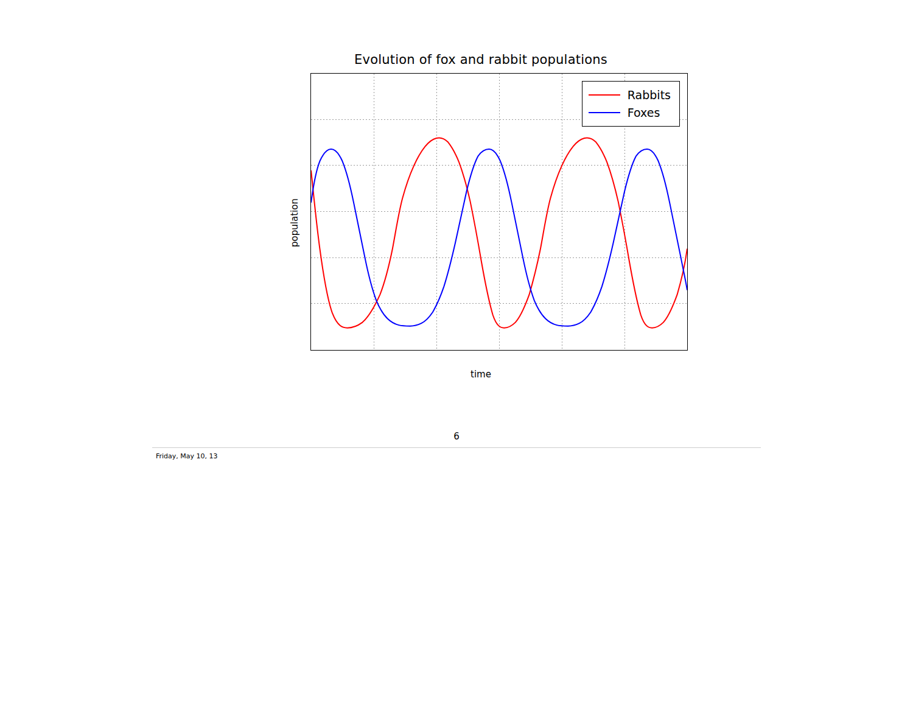Evolution of fox and rabbit populations
Rabbits
Foxes
0 10 20 30 40 50 60 0 5 10 15 20 25 30
population
time
6
Friday, May 10, 13